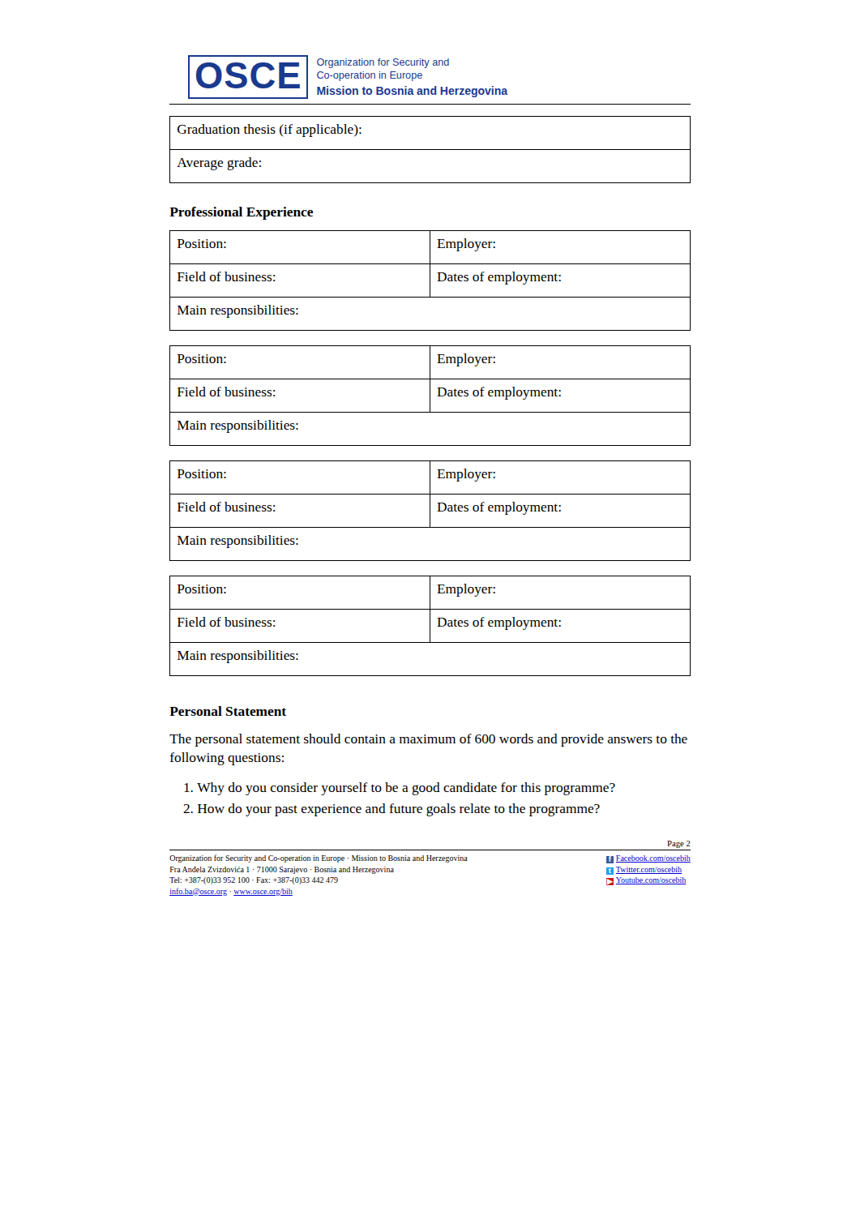OSCE
Organization for Security and
Co-operation in Europe
Mission to Bosnia and Herzegovina
| Graduation thesis (if applicable): |
| Average grade: |
Professional Experience
| Position: | Employer: |
| Field of business: | Dates of employment: |
| Main responsibilities: |
| Position: | Employer: |
| Field of business: | Dates of employment: |
| Main responsibilities: |
| Position: | Employer: |
| Field of business: | Dates of employment: |
| Main responsibilities: |
| Position: | Employer: |
| Field of business: | Dates of employment: |
| Main responsibilities: |
Personal Statement
The personal statement should contain a maximum of 600 words and provide answers to the following questions:
Why do you consider yourself to be a good candidate for this programme?
How do your past experience and future goals relate to the programme?
Page 2
Organization for Security and Co-operation in Europe · Mission to Bosnia and Herzegovina
Fra Anđela Zvizdovića 1 · 71000 Sarajevo · Bosnia and Herzegovina
Tel: +387-(0)33 952 100 · Fax: +387-(0)33 442 479
info.ba@osce.org · www.osce.org/bih
f Facebook.com/oscebih t Twitter.com/oscebih ▶Youtube.com/oscebih